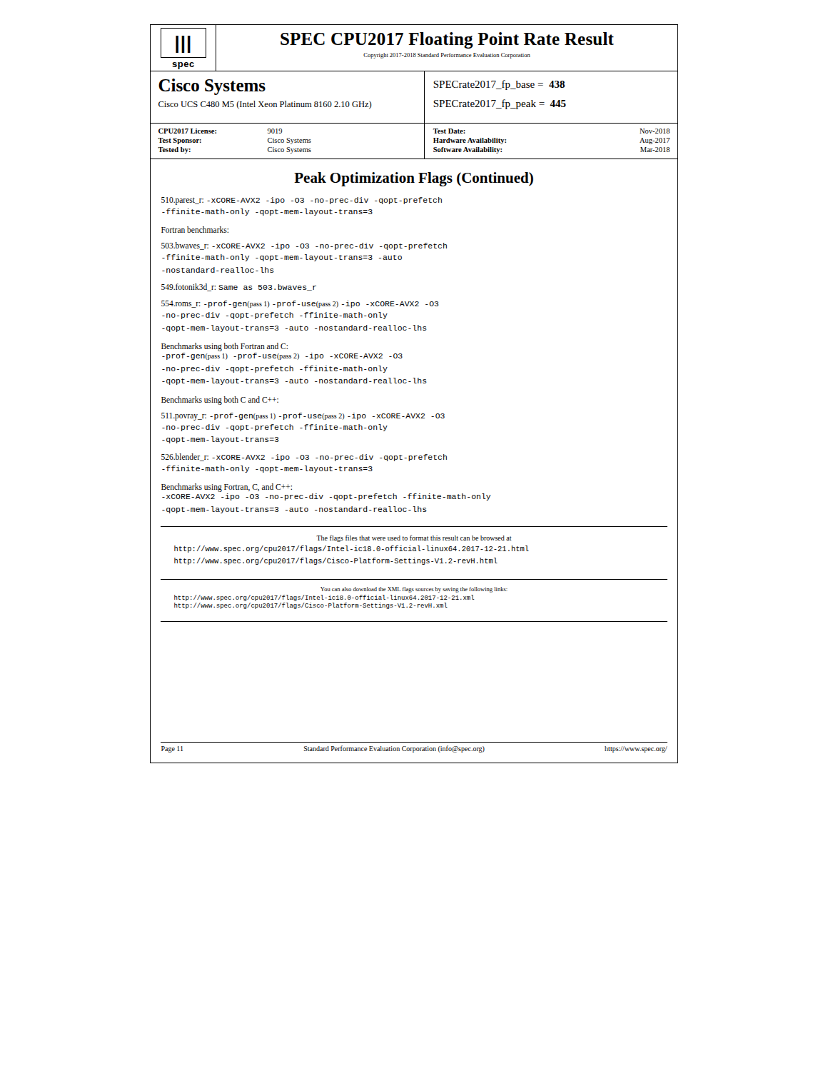|||
spec
SPEC CPU2017 Floating Point Rate Result
Copyright 2017-2018 Standard Performance Evaluation Corporation
Cisco Systems
Cisco UCS C480 M5 (Intel Xeon Platinum 8160 2.10 GHz)
SPECrate2017_fp_base = 438
SPECrate2017_fp_peak = 445
| CPU2017 License: | 9019 |
| Test Sponsor: | Cisco Systems |
| Tested by: | Cisco Systems |
| Test Date: | Nov-2018 |
| Hardware Availability: | Aug-2017 |
| Software Availability: | Mar-2018 |
Peak Optimization Flags (Continued)
510.parest_r: -xCORE-AVX2 -ipo -O3 -no-prec-div -qopt-prefetch
-ffinite-math-only -qopt-mem-layout-trans=3
Fortran benchmarks:
503.bwaves_r: -xCORE-AVX2 -ipo -O3 -no-prec-div -qopt-prefetch
-ffinite-math-only -qopt-mem-layout-trans=3 -auto
-nostandard-realloc-lhs
549.fotonik3d_r: Same as 503.bwaves_r
554.roms_r: -prof-gen(pass 1) -prof-use(pass 2) -ipo -xCORE-AVX2 -O3
-no-prec-div -qopt-prefetch -ffinite-math-only
-qopt-mem-layout-trans=3 -auto -nostandard-realloc-lhs
Benchmarks using both Fortran and C:
-prof-gen(pass 1) -prof-use(pass 2) -ipo -xCORE-AVX2 -O3
-no-prec-div -qopt-prefetch -ffinite-math-only
-qopt-mem-layout-trans=3 -auto -nostandard-realloc-lhs
Benchmarks using both C and C++:
511.povray_r: -prof-gen(pass 1) -prof-use(pass 2) -ipo -xCORE-AVX2 -O3
-no-prec-div -qopt-prefetch -ffinite-math-only
-qopt-mem-layout-trans=3
526.blender_r: -xCORE-AVX2 -ipo -O3 -no-prec-div -qopt-prefetch
-ffinite-math-only -qopt-mem-layout-trans=3
Benchmarks using Fortran, C, and C++:
-xCORE-AVX2 -ipo -O3 -no-prec-div -qopt-prefetch -ffinite-math-only
-qopt-mem-layout-trans=3 -auto -nostandard-realloc-lhs
The flags files that were used to format this result can be browsed at
http://www.spec.org/cpu2017/flags/Intel-ic18.0-official-linux64.2017-12-21.html
http://www.spec.org/cpu2017/flags/Cisco-Platform-Settings-V1.2-revH.html
You can also download the XML flags sources by saving the following links:
http://www.spec.org/cpu2017/flags/Intel-ic18.0-official-linux64.2017-12-21.xml
http://www.spec.org/cpu2017/flags/Cisco-Platform-Settings-V1.2-revH.xml
Page 11
Standard Performance Evaluation Corporation (info@spec.org)
https://www.spec.org/